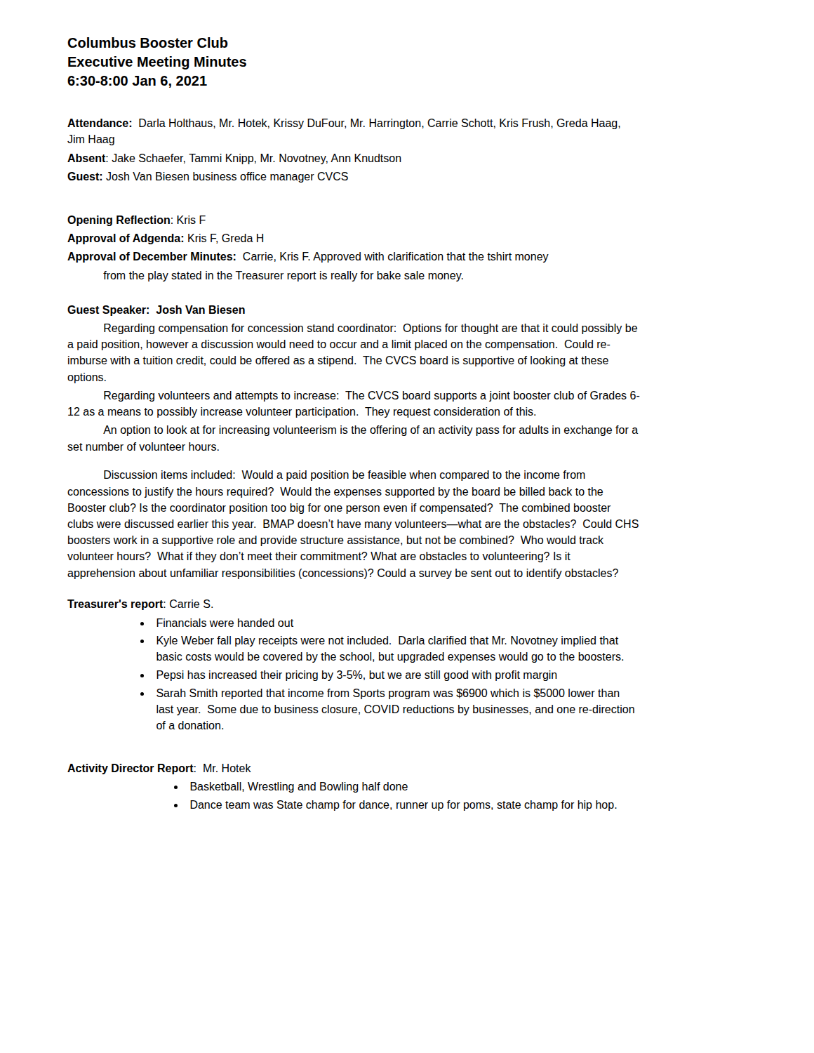Columbus Booster Club Executive Meeting Minutes 6:30-8:00 Jan 6, 2021
Attendance: Darla Holthaus, Mr. Hotek, Krissy DuFour, Mr. Harrington, Carrie Schott, Kris Frush, Greda Haag, Jim Haag
Absent: Jake Schaefer, Tammi Knipp, Mr. Novotney, Ann Knudtson
Guest: Josh Van Biesen business office manager CVCS
Opening Reflection: Kris F
Approval of Adgenda: Kris F, Greda H
Approval of December Minutes: Carrie, Kris F. Approved with clarification that the tshirt money
from the play stated in the Treasurer report is really for bake sale money.
Guest Speaker: Josh Van Biesen
Regarding compensation for concession stand coordinator: Options for thought are that it could possibly be a paid position, however a discussion would need to occur and a limit placed on the compensation. Could re-imburse with a tuition credit, could be offered as a stipend. The CVCS board is supportive of looking at these options.
Regarding volunteers and attempts to increase: The CVCS board supports a joint booster club of Grades 6-12 as a means to possibly increase volunteer participation. They request consideration of this.
An option to look at for increasing volunteerism is the offering of an activity pass for adults in exchange for a set number of volunteer hours.
Discussion items included: Would a paid position be feasible when compared to the income from concessions to justify the hours required? Would the expenses supported by the board be billed back to the Booster club? Is the coordinator position too big for one person even if compensated? The combined booster clubs were discussed earlier this year. BMAP doesn’t have many volunteers—what are the obstacles? Could CHS boosters work in a supportive role and provide structure assistance, but not be combined? Who would track volunteer hours? What if they don’t meet their commitment? What are obstacles to volunteering? Is it apprehension about unfamiliar responsibilities (concessions)? Could a survey be sent out to identify obstacles?
Treasurer's report: Carrie S.
Financials were handed out
Kyle Weber fall play receipts were not included. Darla clarified that Mr. Novotney implied that basic costs would be covered by the school, but upgraded expenses would go to the boosters.
Pepsi has increased their pricing by 3-5%, but we are still good with profit margin
Sarah Smith reported that income from Sports program was $6900 which is $5000 lower than last year. Some due to business closure, COVID reductions by businesses, and one re-direction of a donation.
Activity Director Report: Mr. Hotek
Basketball, Wrestling and Bowling half done
Dance team was State champ for dance, runner up for poms, state champ for hip hop.